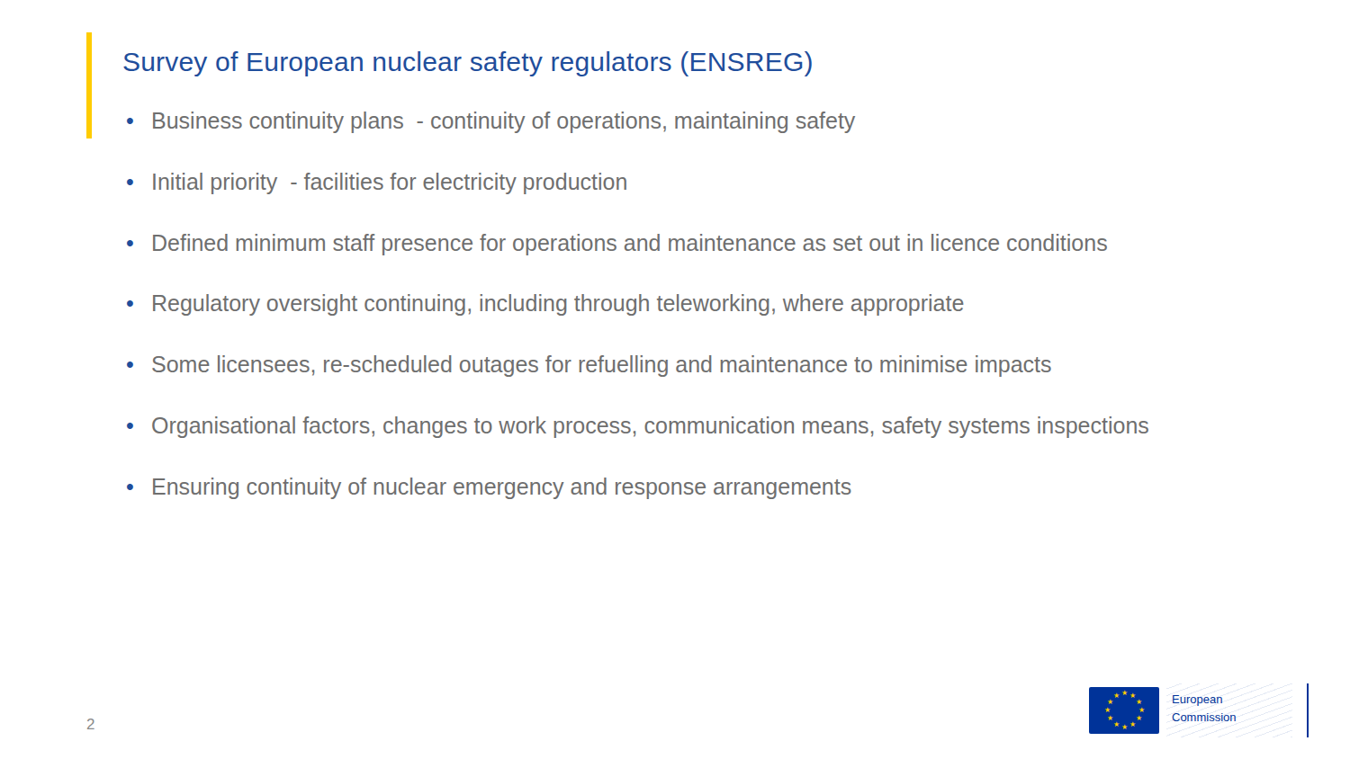Survey of European nuclear safety regulators (ENSREG)
Business continuity plans - continuity of operations, maintaining safety
Initial priority - facilities for electricity production
Defined minimum staff presence for operations and maintenance as set out in licence conditions
Regulatory oversight continuing, including through teleworking, where appropriate
Some licensees, re-scheduled outages for refuelling and maintenance to minimise impacts
Organisational factors, changes to work process, communication means, safety systems inspections
Ensuring continuity of nuclear emergency and response arrangements
2
★ ★ ★ ★ ★ ★ ★ ★ ★ ★ ★ ★
European
Commission